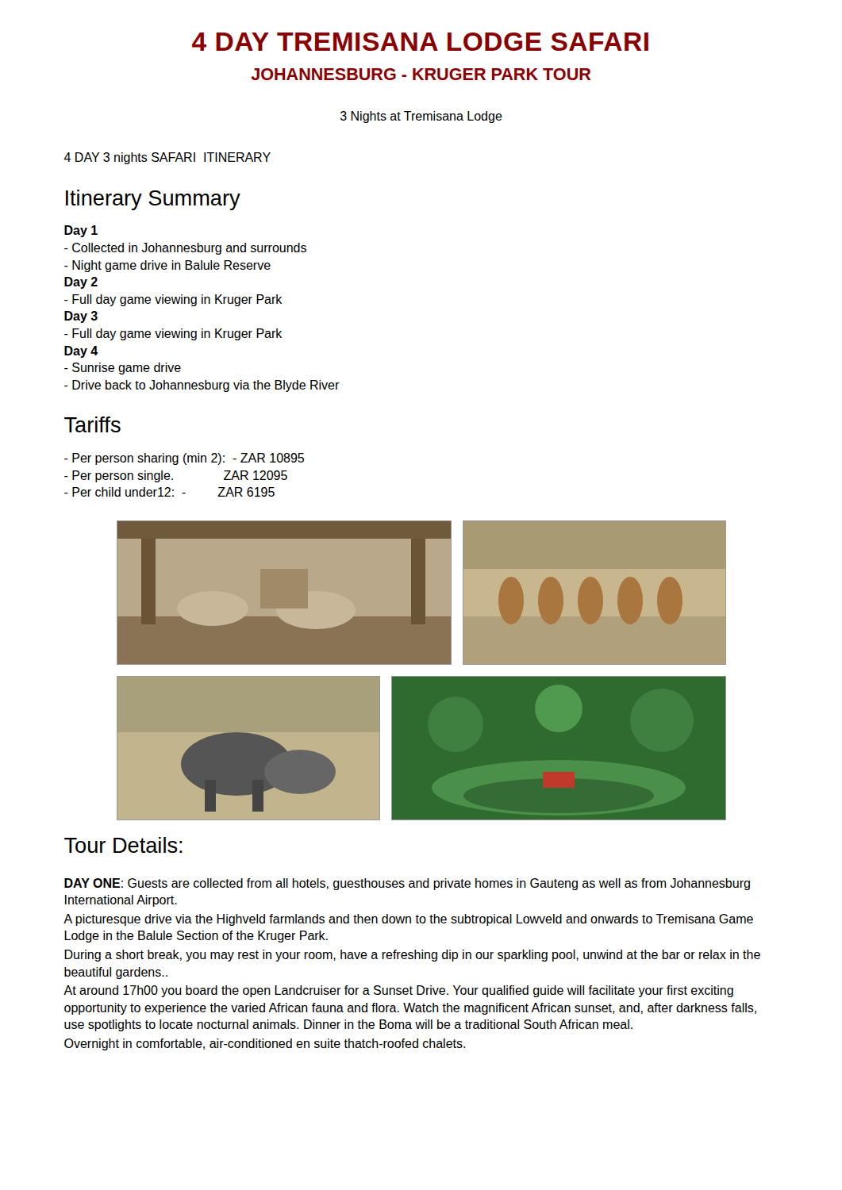4 DAY TREMISANA LODGE SAFARI
JOHANNESBURG - KRUGER PARK TOUR
3 Nights at Tremisana Lodge
4 DAY 3 nights SAFARI ITINERARY
Itinerary Summary
Day 1
- Collected in Johannesburg and surrounds
- Night game drive in Balule Reserve
Day 2
- Full day game viewing in Kruger Park
Day 3
- Full day game viewing in Kruger Park
Day 4
- Sunrise game drive
- Drive back to Johannesburg via the Blyde River
Tariffs
- Per person sharing (min 2): - ZAR 10895
- Per person single. ZAR 12095
- Per child under12: - ZAR 6195
Tour Details:
DAY ONE: Guests are collected from all hotels, guesthouses and private homes in Gauteng as well as from Johannesburg International Airport.
A picturesque drive via the Highveld farmlands and then down to the subtropical Lowveld and onwards to Tremisana Game Lodge in the Balule Section of the Kruger Park.
During a short break, you may rest in your room, have a refreshing dip in our sparkling pool, unwind at the bar or relax in the beautiful gardens..
At around 17h00 you board the open Landcruiser for a Sunset Drive. Your qualified guide will facilitate your first exciting opportunity to experience the varied African fauna and flora. Watch the magnificent African sunset, and, after darkness falls, use spotlights to locate nocturnal animals. Dinner in the Boma will be a traditional South African meal.
Overnight in comfortable, air-conditioned en suite thatch-roofed chalets.